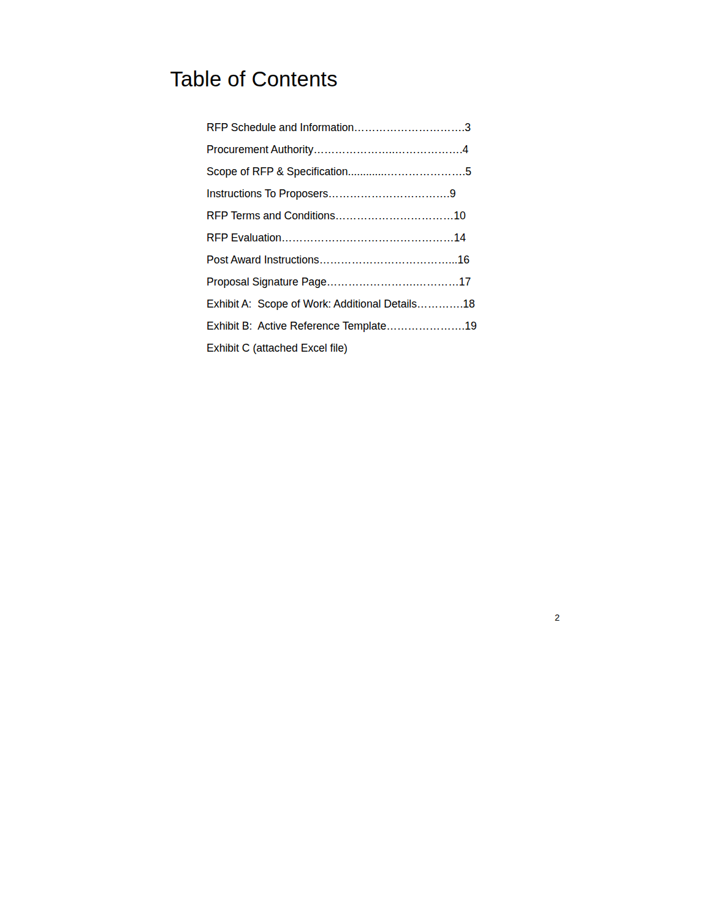Table of Contents
RFP Schedule and Information………………………….3
Procurement Authority…………………..……………….4
Scope of RFP & Specification.............………………….5
Instructions To Proposers…………………………….9
RFP Terms and Conditions……………………………10
RFP Evaluation…………………………………………14
Post Award Instructions………………………………...16
Proposal Signature Page…………………….…………17
Exhibit A: Scope of Work: Additional Details………….18
Exhibit B: Active Reference Template………………….19
Exhibit C (attached Excel file)
2